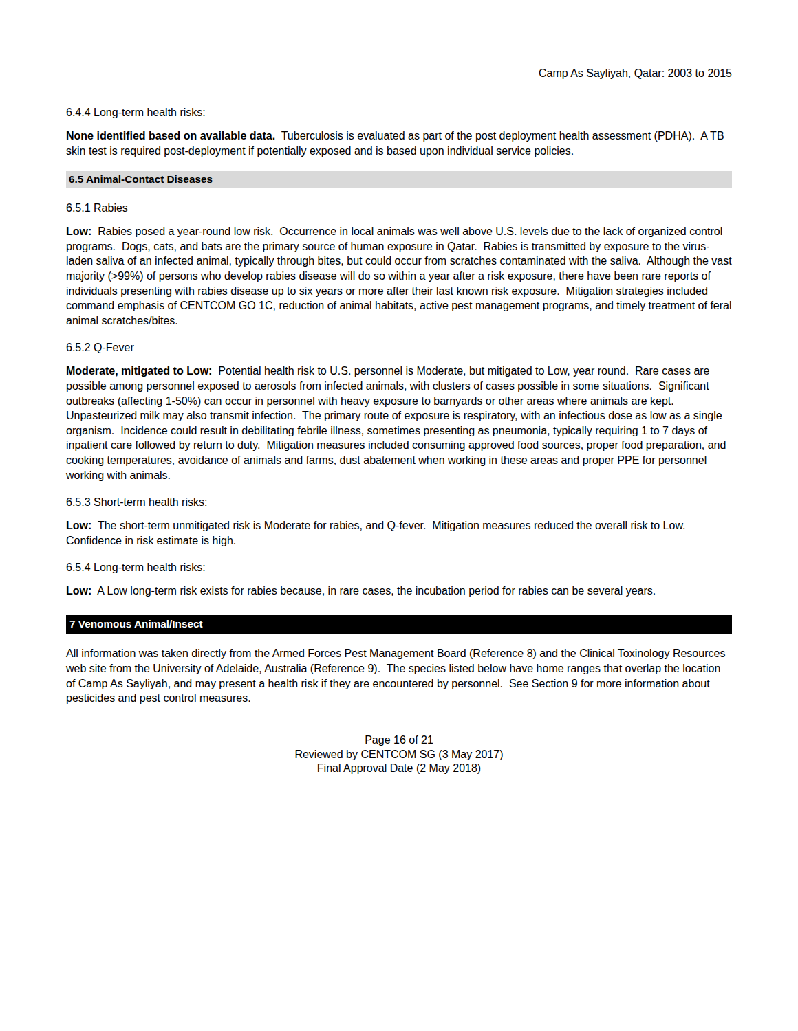Camp As Sayliyah, Qatar: 2003 to 2015
6.4.4 Long-term health risks:
None identified based on available data. Tuberculosis is evaluated as part of the post deployment health assessment (PDHA). A TB skin test is required post-deployment if potentially exposed and is based upon individual service policies.
6.5 Animal-Contact Diseases
6.5.1 Rabies
Low: Rabies posed a year-round low risk. Occurrence in local animals was well above U.S. levels due to the lack of organized control programs. Dogs, cats, and bats are the primary source of human exposure in Qatar. Rabies is transmitted by exposure to the virus-laden saliva of an infected animal, typically through bites, but could occur from scratches contaminated with the saliva. Although the vast majority (>99%) of persons who develop rabies disease will do so within a year after a risk exposure, there have been rare reports of individuals presenting with rabies disease up to six years or more after their last known risk exposure. Mitigation strategies included command emphasis of CENTCOM GO 1C, reduction of animal habitats, active pest management programs, and timely treatment of feral animal scratches/bites.
6.5.2 Q-Fever
Moderate, mitigated to Low: Potential health risk to U.S. personnel is Moderate, but mitigated to Low, year round. Rare cases are possible among personnel exposed to aerosols from infected animals, with clusters of cases possible in some situations. Significant outbreaks (affecting 1-50%) can occur in personnel with heavy exposure to barnyards or other areas where animals are kept. Unpasteurized milk may also transmit infection. The primary route of exposure is respiratory, with an infectious dose as low as a single organism. Incidence could result in debilitating febrile illness, sometimes presenting as pneumonia, typically requiring 1 to 7 days of inpatient care followed by return to duty. Mitigation measures included consuming approved food sources, proper food preparation, and cooking temperatures, avoidance of animals and farms, dust abatement when working in these areas and proper PPE for personnel working with animals.
6.5.3 Short-term health risks:
Low: The short-term unmitigated risk is Moderate for rabies, and Q-fever. Mitigation measures reduced the overall risk to Low. Confidence in risk estimate is high.
6.5.4 Long-term health risks:
Low: A Low long-term risk exists for rabies because, in rare cases, the incubation period for rabies can be several years.
7 Venomous Animal/Insect
All information was taken directly from the Armed Forces Pest Management Board (Reference 8) and the Clinical Toxinology Resources web site from the University of Adelaide, Australia (Reference 9). The species listed below have home ranges that overlap the location of Camp As Sayliyah, and may present a health risk if they are encountered by personnel. See Section 9 for more information about pesticides and pest control measures.
Page 16 of 21
Reviewed by CENTCOM SG (3 May 2017)
Final Approval Date (2 May 2018)